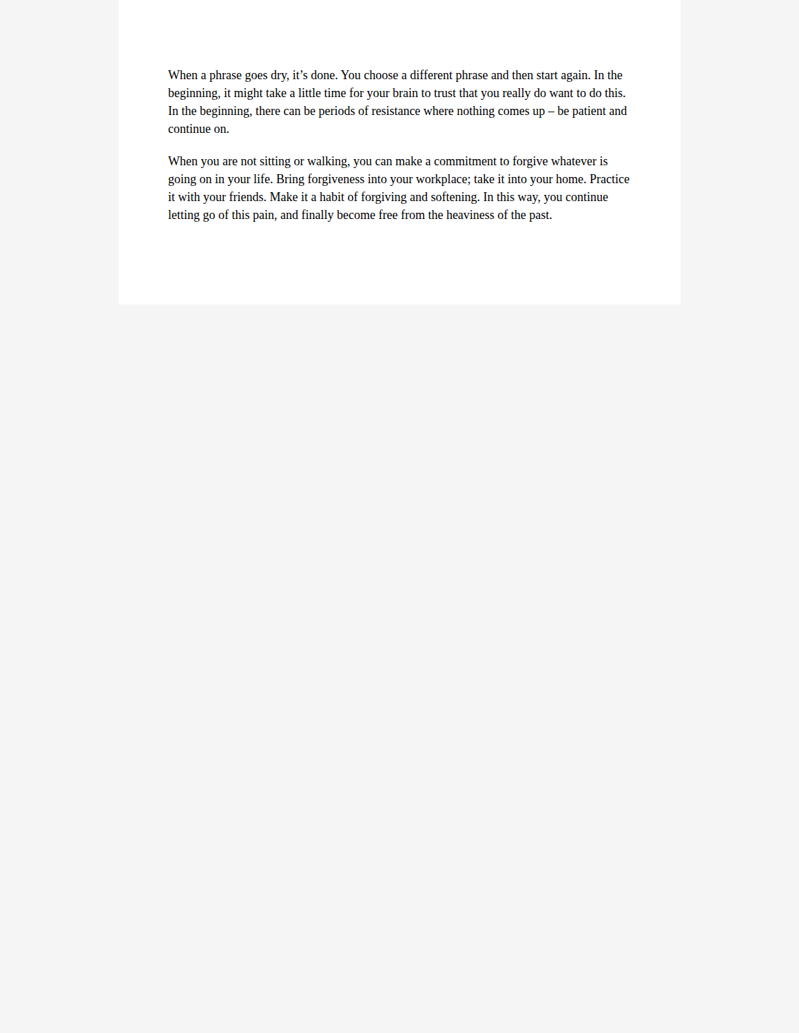When a phrase goes dry, it’s done. You choose a different phrase and then start again. In the beginning, it might take a little time for your brain to trust that you really do want to do this. In the beginning, there can be periods of resistance where nothing comes up – be patient and continue on.
When you are not sitting or walking, you can make a commitment to forgive whatever is going on in your life. Bring forgiveness into your workplace; take it into your home. Practice it with your friends. Make it a habit of forgiving and softening. In this way, you continue letting go of this pain, and finally become free from the heaviness of the past.